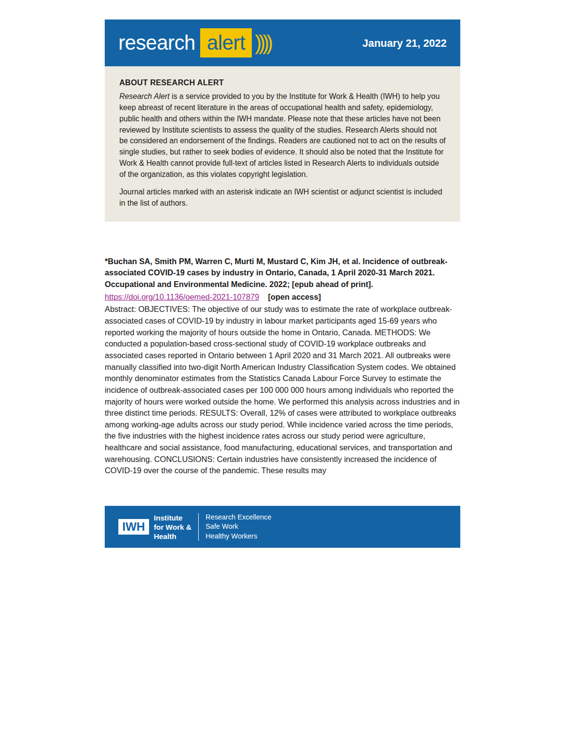research alert))))
January 21, 2022
ABOUT RESEARCH ALERT
Research Alert is a service provided to you by the Institute for Work & Health (IWH) to help you keep abreast of recent literature in the areas of occupational health and safety, epidemiology, public health and others within the IWH mandate. Please note that these articles have not been reviewed by Institute scientists to assess the quality of the studies. Research Alerts should not be considered an endorsement of the findings. Readers are cautioned not to act on the results of single studies, but rather to seek bodies of evidence. It should also be noted that the Institute for Work & Health cannot provide full-text of articles listed in Research Alerts to individuals outside of the organization, as this violates copyright legislation.
Journal articles marked with an asterisk indicate an IWH scientist or adjunct scientist is included in the list of authors.
*Buchan SA, Smith PM, Warren C, Murti M, Mustard C, Kim JH, et al. Incidence of outbreak-associated COVID-19 cases by industry in Ontario, Canada, 1 April 2020-31 March 2021. Occupational and Environmental Medicine. 2022; [epub ahead of print].
https://doi.org/10.1136/oemed-2021-107879[open access]
Abstract: OBJECTIVES: The objective of our study was to estimate the rate of workplace outbreak-associated cases of COVID-19 by industry in labour market participants aged 15-69 years who reported working the majority of hours outside the home in Ontario, Canada. METHODS: We conducted a population-based cross-sectional study of COVID-19 workplace outbreaks and associated cases reported in Ontario between 1 April 2020 and 31 March 2021. All outbreaks were manually classified into two-digit North American Industry Classification System codes. We obtained monthly denominator estimates from the Statistics Canada Labour Force Survey to estimate the incidence of outbreak-associated cases per 100 000 000 hours among individuals who reported the majority of hours were worked outside the home. We performed this analysis across industries and in three distinct time periods. RESULTS: Overall, 12% of cases were attributed to workplace outbreaks among working-age adults across our study period. While incidence varied across the time periods, the five industries with the highest incidence rates across our study period were agriculture, healthcare and social assistance, food manufacturing, educational services, and transportation and warehousing. CONCLUSIONS: Certain industries have consistently increased the incidence of COVID-19 over the course of the pandemic. These results may
IWH Institute
for Work &
Health Research Excellence
Safe Work
Healthy Workers